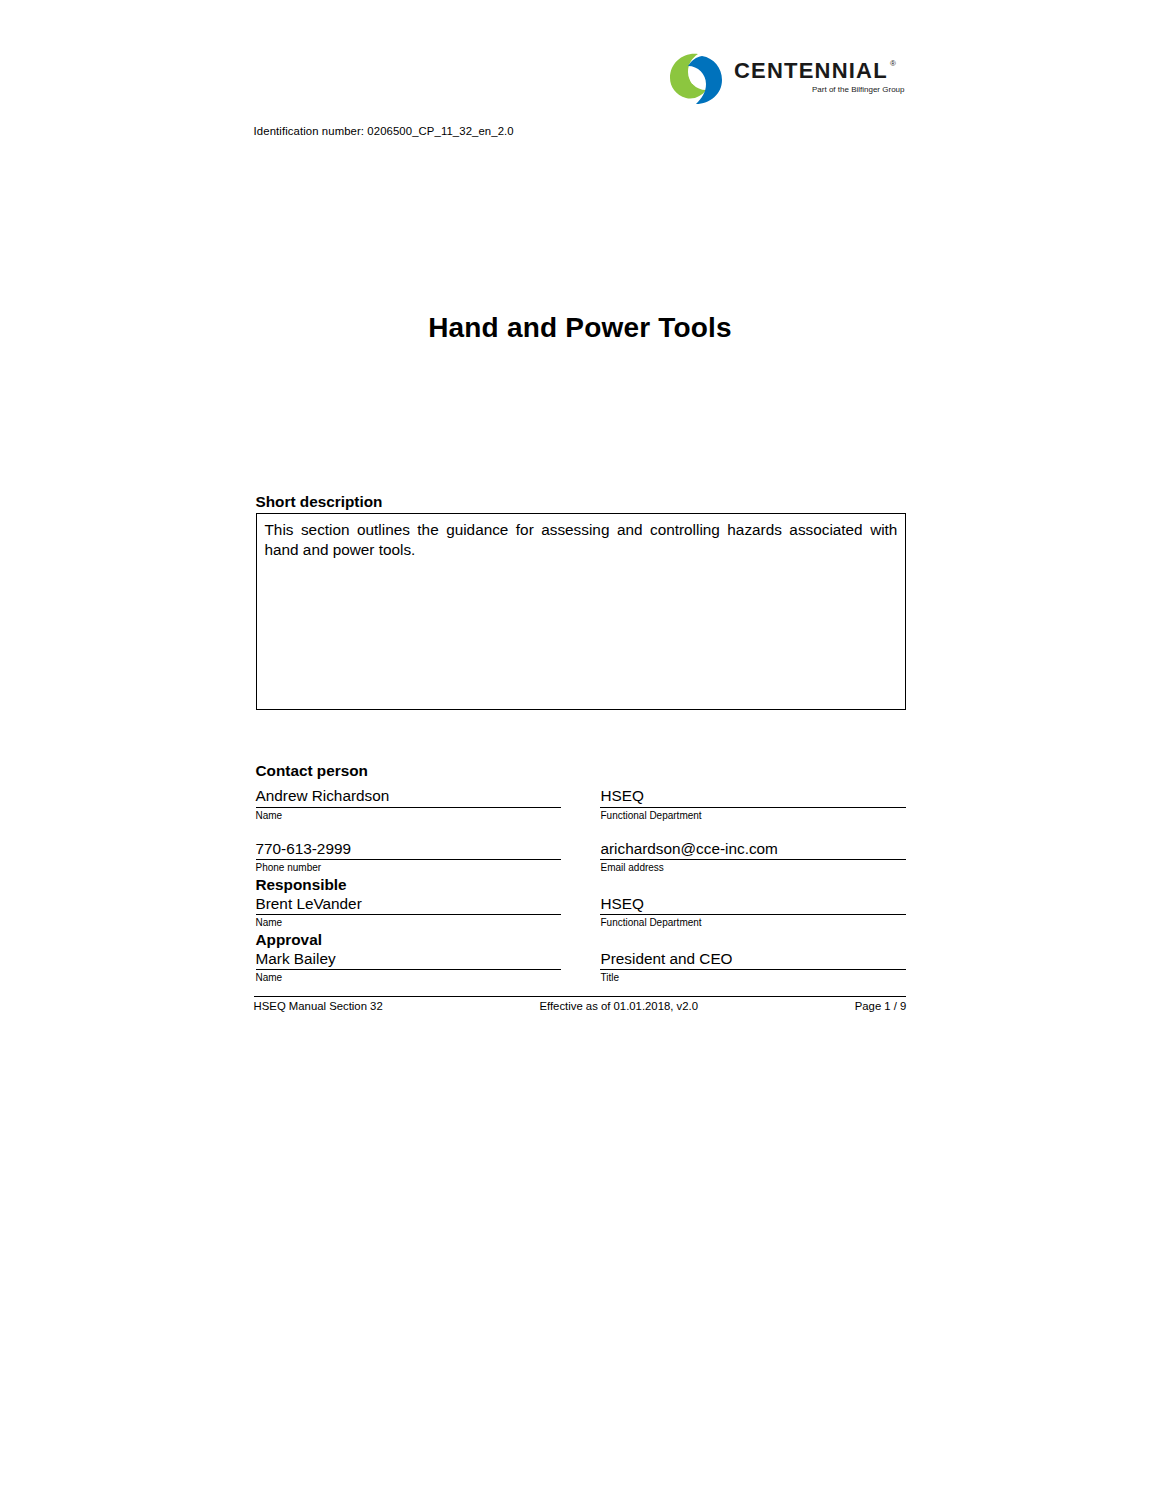CENTENNIAL ® Part of the Bilfinger Group
Identification number: 0206500_CP_11_32_en_2.0
Hand and Power Tools
Short description
This section outlines the guidance for assessing and controlling hazards associated with hand and power tools.
Contact person
| Andrew Richardson Name | | HSEQ Functional Department |
| 770-613-2999 Phone number | | arichardson@cce-inc.com Email address |
| Responsible |
| Brent LeVander Name | | HSEQ Functional Department |
| Approval |
| Mark Bailey Name | | President and CEO Title |
HSEQ Manual Section 32
Effective as of 01.01.2018, v2.0
Page 1 / 9